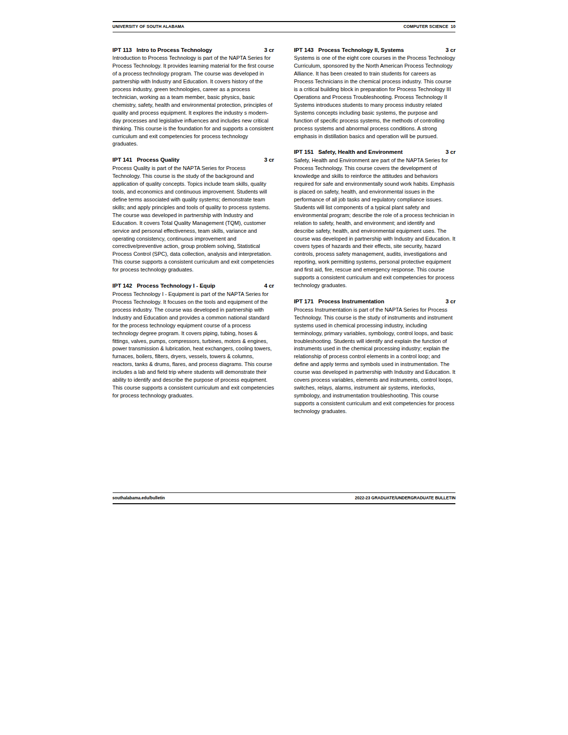University of South Alabama
Computer Science 10
IPT 113 Intro to Process Technology 3 cr
Introduction to Process Technology is part of the NAPTA Series for Process Technology. It provides learning material for the first course of a process technology program. The course was developed in partnership with Industry and Education. It covers history of the process industry, green technologies, career as a process technician, working as a team member, basic physics, basic chemistry, safety, health and environmental protection, principles of quality and process equipment. It explores the industry s modern-day processes and legislative influences and includes new critical thinking. This course is the foundation for and supports a consistent curriculum and exit competencies for process technology graduates.
IPT 141 Process Quality 3 cr
Process Quality is part of the NAPTA Series for Process Technology. This course is the study of the background and application of quality concepts. Topics include team skills, quality tools, and economics and continuous improvement. Students will define terms associated with quality systems; demonstrate team skills; and apply principles and tools of quality to process systems. The course was developed in partnership with Industry and Education. It covers Total Quality Management (TQM), customer service and personal effectiveness, team skills, variance and operating consistency, continuous improvement and corrective/preventive action, group problem solving, Statistical Process Control (SPC), data collection, analysis and interpretation. This course supports a consistent curriculum and exit competencies for process technology graduates.
IPT 142 Process Technology I - Equip 4 cr
Process Technology I - Equipment is part of the NAPTA Series for Process Technology. It focuses on the tools and equipment of the process industry. The course was developed in partnership with Industry and Education and provides a common national standard for the process technology equipment course of a process technology degree program. It covers piping, tubing, hoses & fittings, valves, pumps, compressors, turbines, motors & engines, power transmission & lubrication, heat exchangers, cooling towers, furnaces, boilers, filters, dryers, vessels, towers & columns, reactors, tanks & drums, flares, and process diagrams. This course includes a lab and field trip where students will demonstrate their ability to identify and describe the purpose of process equipment. This course supports a consistent curriculum and exit competencies for process technology graduates.
IPT 143 Process Technology II, Systems 3 cr
Systems is one of the eight core courses in the Process Technology Curriculum, sponsored by the North American Process Technology Alliance. It has been created to train students for careers as Process Technicians in the chemical process industry. This course is a critical building block in preparation for Process Technology III Operations and Process Troubleshooting. Process Technology II Systems introduces students to many process industry related Systems concepts including basic systems, the purpose and function of specific process systems, the methods of controlling process systems and abnormal process conditions. A strong emphasis in distillation basics and operation will be pursued.
IPT 151 Safety, Health and Environment 3 cr
Safety, Health and Environment are part of the NAPTA Series for Process Technology. This course covers the development of knowledge and skills to reinforce the attitudes and behaviors required for safe and environmentally sound work habits. Emphasis is placed on safety, health, and environmental issues in the performance of all job tasks and regulatory compliance issues. Students will list components of a typical plant safety and environmental program; describe the role of a process technician in relation to safety, health, and environment; and identify and describe safety, health, and environmental equipment uses. The course was developed in partnership with Industry and Education. It covers types of hazards and their effects, site security, hazard controls, process safety management, audits, investigations and reporting, work permitting systems, personal protective equipment and first aid, fire, rescue and emergency response. This course supports a consistent curriculum and exit competencies for process technology graduates.
IPT 171 Process Instrumentation 3 cr
Process Instrumentation is part of the NAPTA Series for Process Technology. This course is the study of instruments and instrument systems used in chemical processing industry, including terminology, primary variables, symbology, control loops, and basic troubleshooting. Students will identify and explain the function of instruments used in the chemical processing industry; explain the relationship of process control elements in a control loop; and define and apply terms and symbols used in instrumentation. The course was developed in partnership with Industry and Education. It covers process variables, elements and instruments, control loops, switches, relays, alarms, instrument air systems, interlocks, symbology, and instrumentation troubleshooting. This course supports a consistent curriculum and exit competencies for process technology graduates.
southalabama.edu/bulletin
2022-23 Graduate/Undergraduate Bulletin